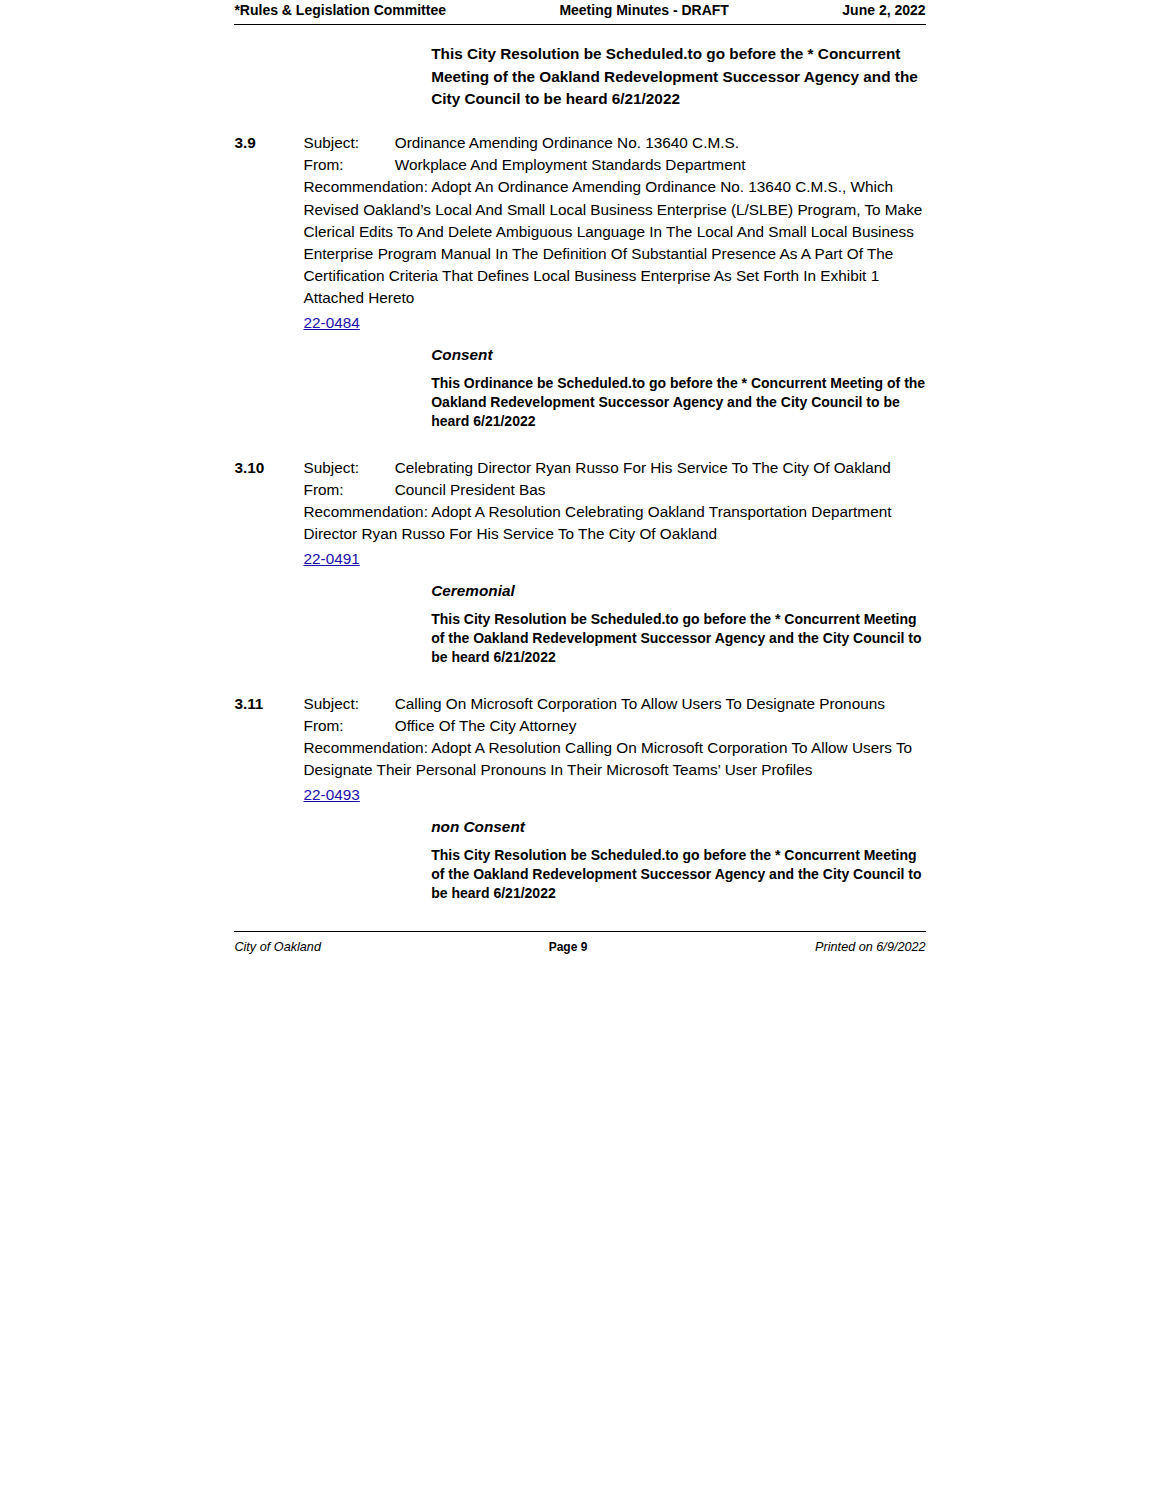*Rules & Legislation Committee
Meeting Minutes - DRAFT
June 2, 2022
This City Resolution be Scheduled.to go before the * Concurrent Meeting of the Oakland Redevelopment Successor Agency and the City Council to be heard 6/21/2022
3.9
Subject:
Ordinance Amending Ordinance No. 13640 C.M.S.
From:
Workplace And Employment Standards Department
Recommendation: Adopt An Ordinance Amending Ordinance No. 13640 C.M.S., Which Revised Oakland’s Local And Small Local Business Enterprise (L/SLBE) Program, To Make Clerical Edits To And Delete Ambiguous Language In The Local And Small Local Business Enterprise Program Manual In The Definition Of Substantial Presence As A Part Of The Certification Criteria That Defines Local Business Enterprise As Set Forth In Exhibit 1 Attached Hereto
22-0484
Consent
This Ordinance be Scheduled.to go before the * Concurrent Meeting of the Oakland Redevelopment Successor Agency and the City Council to be heard 6/21/2022
3.10
Subject:
Celebrating Director Ryan Russo For His Service To The City Of Oakland
From:
Council President Bas
Recommendation: Adopt A Resolution Celebrating Oakland Transportation Department Director Ryan Russo For His Service To The City Of Oakland
22-0491
Ceremonial
This City Resolution be Scheduled.to go before the * Concurrent Meeting of the Oakland Redevelopment Successor Agency and the City Council to be heard 6/21/2022
3.11
Subject:
Calling On Microsoft Corporation To Allow Users To Designate Pronouns
From:
Office Of The City Attorney
Recommendation: Adopt A Resolution Calling On Microsoft Corporation To Allow Users To Designate Their Personal Pronouns In Their Microsoft Teams’ User Profiles
22-0493
non Consent
This City Resolution be Scheduled.to go before the * Concurrent Meeting of the Oakland Redevelopment Successor Agency and the City Council to be heard 6/21/2022
City of Oakland
Page 9
Printed on 6/9/2022